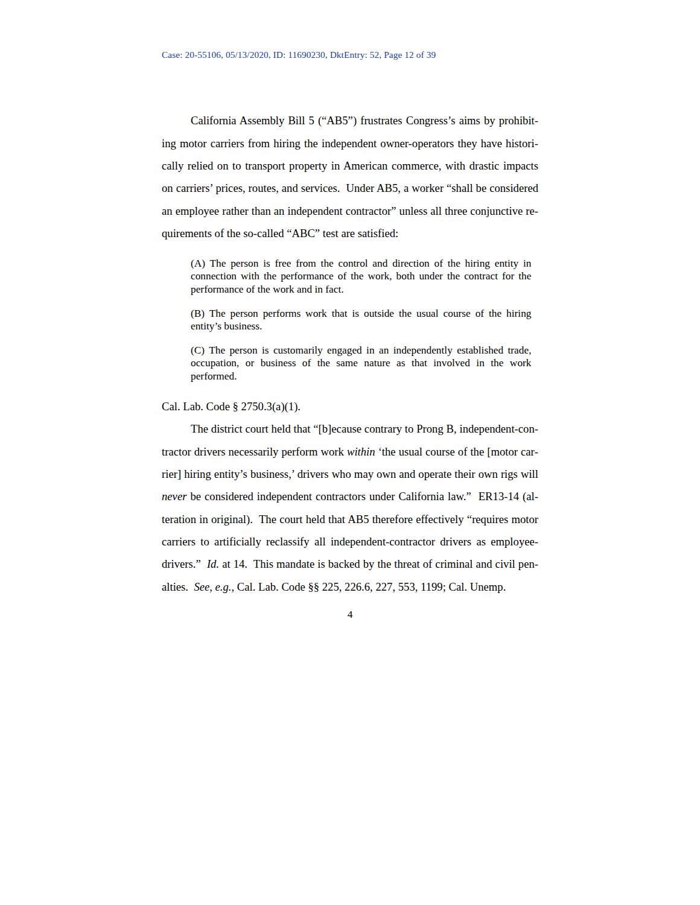Case: 20-55106, 05/13/2020, ID: 11690230, DktEntry: 52, Page 12 of 39
California Assembly Bill 5 (“AB5”) frustrates Congress’s aims by prohibiting motor carriers from hiring the independent owner-operators they have historically relied on to transport property in American commerce, with drastic impacts on carriers’ prices, routes, and services. Under AB5, a worker “shall be considered an employee rather than an independent contractor” unless all three conjunctive requirements of the so-called “ABC” test are satisfied:
(A) The person is free from the control and direction of the hiring entity in connection with the performance of the work, both under the contract for the performance of the work and in fact.
(B) The person performs work that is outside the usual course of the hiring entity’s business.
(C) The person is customarily engaged in an independently established trade, occupation, or business of the same nature as that involved in the work performed.
Cal. Lab. Code § 2750.3(a)(1).
The district court held that “[b]ecause contrary to Prong B, independent-contractor drivers necessarily perform work within ‘the usual course of the [motor carrier] hiring entity’s business,’ drivers who may own and operate their own rigs will never be considered independent contractors under California law.” ER13-14 (alteration in original). The court held that AB5 therefore effectively “requires motor carriers to artificially reclassify all independent-contractor drivers as employee-drivers.” Id. at 14. This mandate is backed by the threat of criminal and civil penalties. See, e.g., Cal. Lab. Code §§ 225, 226.6, 227, 553, 1199; Cal. Unemp.
4